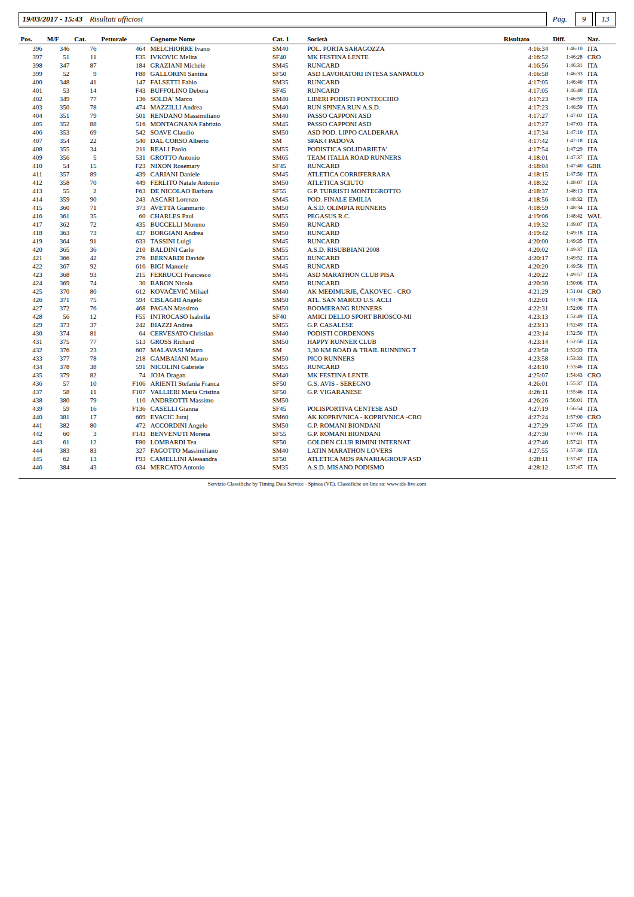19/03/2017 - 15:43 Risultati ufficiosi Pag. 9 13
| Pos. | M/F | Cat. | Pettorale | Cognome Nome | Cat. 1 | Società | Risultato | Diff. | Naz. |
| --- | --- | --- | --- | --- | --- | --- | --- | --- | --- |
| 396 | 346 | 76 | 464 | MELCHIORRE Ivano | SM40 | POL. PORTA SARAGOZZA | 4:16:34 | 1:46:10 | ITA |
| 397 | 51 | 11 | F35 | IVKOVIC Melita | SF40 | MK FESTINA LENTE | 4:16:52 | 1:46:28 | CRO |
| 398 | 347 | 87 | 184 | GRAZIANI Michele | SM45 | RUNCARD | 4:16:56 | 1:46:31 | ITA |
| 399 | 52 | 9 | F88 | GALLORINI Santina | SF50 | ASD LAVORATORI INTESA SANPAOLO | 4:16:58 | 1:46:33 | ITA |
| 400 | 348 | 41 | 147 | FALSETTI Fabio | SM35 | RUNCARD | 4:17:05 | 1:46:40 | ITA |
| 401 | 53 | 14 | F43 | BUFFOLINO Debora | SF45 | RUNCARD | 4:17:05 | 1:46:40 | ITA |
| 402 | 349 | 77 | 136 | SOLDA' Marco | SM40 | LIBERI PODISTI PONTECCHIO | 4:17:23 | 1:46:59 | ITA |
| 403 | 350 | 78 | 474 | MAZZILLI Andrea | SM40 | RUN SPINEA RUN A.S.D. | 4:17:23 | 1:46:59 | ITA |
| 404 | 351 | 79 | 501 | RENDANO Massimiliano | SM40 | PASSO CAPPONI ASD | 4:17:27 | 1:47:02 | ITA |
| 405 | 352 | 88 | 516 | MONTAGNANA Fabrizio | SM45 | PASSO CAPPONI ASD | 4:17:27 | 1:47:03 | ITA |
| 406 | 353 | 69 | 542 | SOAVE Claudio | SM50 | ASD POD. LIPPO CALDERARA | 4:17:34 | 1:47:10 | ITA |
| 407 | 354 | 22 | 540 | DAL CORSO Alberto | SM | SPAK4 PADOVA | 4:17:42 | 1:47:18 | ITA |
| 408 | 355 | 34 | 211 | REALI Paolo | SM55 | PODISTICA SOLIDARIETA' | 4:17:54 | 1:47:29 | ITA |
| 409 | 356 | 5 | 531 | GROTTO Antonio | SM65 | TEAM ITALIA ROAD RUNNERS | 4:18:01 | 1:47:37 | ITA |
| 410 | 54 | 15 | F23 | NIXON Rosemary | SF45 | RUNCARD | 4:18:04 | 1:47:40 | GBR |
| 411 | 357 | 89 | 439 | CARIANI Daniele | SM45 | ATLETICA CORRIFERRARA | 4:18:15 | 1:47:50 | ITA |
| 412 | 358 | 70 | 449 | FERLITO Natale Antonio | SM50 | ATLETICA SCIUTO | 4:18:32 | 1:48:07 | ITA |
| 413 | 55 | 2 | F63 | DE NICOLAO Barbara | SF55 | G.P. TURRISTI MONTEGROTTO | 4:18:37 | 1:48:13 | ITA |
| 414 | 359 | 90 | 243 | ASCARI Lorenzo | SM45 | POD. FINALE EMILIA | 4:18:56 | 1:48:32 | ITA |
| 415 | 360 | 71 | 373 | AVETTA Gianmario | SM50 | A.S.D. OLIMPIA RUNNERS | 4:18:59 | 1:48:34 | ITA |
| 416 | 361 | 35 | 60 | CHARLES Paul | SM55 | PEGASUS R.C. | 4:19:06 | 1:48:42 | WAL |
| 417 | 362 | 72 | 435 | BUCCELLI Moreno | SM50 | RUNCARD | 4:19:32 | 1:49:07 | ITA |
| 418 | 363 | 73 | 437 | BORGIANI Andrea | SM50 | RUNCARD | 4:19:42 | 1:49:18 | ITA |
| 419 | 364 | 91 | 633 | TASSINI Luigi | SM45 | RUNCARD | 4:20:00 | 1:49:35 | ITA |
| 420 | 365 | 36 | 210 | BALDINI Carlo | SM55 | A.S.D. RISUBBIANI 2008 | 4:20:02 | 1:49:37 | ITA |
| 421 | 366 | 42 | 276 | BERNARDI Davide | SM35 | RUNCARD | 4:20:17 | 1:49:52 | ITA |
| 422 | 367 | 92 | 616 | BIGI Manuele | SM45 | RUNCARD | 4:20:20 | 1:49:56 | ITA |
| 423 | 368 | 93 | 215 | FERRUCCI Francesco | SM45 | ASD MARATHON CLUB PISA | 4:20:22 | 1:49:57 | ITA |
| 424 | 369 | 74 | 30 | BARON Nicola | SM50 | RUNCARD | 4:20:30 | 1:50:06 | ITA |
| 425 | 370 | 80 | 612 | KOVAČEVIĆ Mihael | SM40 | AK MEĐIMURJE, ČAKOVEC - CRO | 4:21:29 | 1:51:04 | CRO |
| 426 | 371 | 75 | 594 | CISLAGHI Angelo | SM50 | ATL. SAN MARCO U.S. ACLI | 4:22:01 | 1:51:36 | ITA |
| 427 | 372 | 76 | 468 | PAGAN Massimo | SM50 | BOOMERANG RUNNERS | 4:22:31 | 1:52:06 | ITA |
| 428 | 56 | 12 | F55 | INTROCASO Isabella | SF40 | AMICI DELLO SPORT BRIOSCO-MI | 4:23:13 | 1:52:49 | ITA |
| 429 | 373 | 37 | 242 | BIAZZI Andrea | SM55 | G.P. CASALESE | 4:23:13 | 1:52:49 | ITA |
| 430 | 374 | 81 | 64 | CERVESATO Christian | SM40 | PODISTI CORDENONS | 4:23:14 | 1:52:50 | ITA |
| 431 | 375 | 77 | 513 | GROSS Richard | SM50 | HAPPY RUNNER CLUB | 4:23:14 | 1:52:50 | ITA |
| 432 | 376 | 23 | 607 | MALAVASI Mauro | SM | 3,30 KM ROAD & TRAIL RUNNING T | 4:23:58 | 1:53:33 | ITA |
| 433 | 377 | 78 | 218 | GAMBAIANI Mauro | SM50 | PICO RUNNERS | 4:23:58 | 1:53:33 | ITA |
| 434 | 378 | 38 | 591 | NICOLINI Gabriele | SM55 | RUNCARD | 4:24:10 | 1:53:46 | ITA |
| 435 | 379 | 82 | 74 | JOJA Dragan | SM40 | MK FESTINA LENTE | 4:25:07 | 1:54:43 | CRO |
| 436 | 57 | 10 | F106 | ARIENTI Stefania Franca | SF50 | G.S. AVIS - SEREGNO | 4:26:01 | 1:55:37 | ITA |
| 437 | 58 | 11 | F107 | VALLIERI Maria Cristina | SF50 | G.P. VIGARANESE | 4:26:11 | 1:55:46 | ITA |
| 438 | 380 | 79 | 110 | ANDREOTTI Massimo | SM50 | | 4:26:26 | 1:56:01 | ITA |
| 439 | 59 | 16 | F136 | CASELLI Gianna | SF45 | POLISPORTIVA CENTESE ASD | 4:27:19 | 1:56:54 | ITA |
| 440 | 381 | 17 | 609 | EVACIC Juraj | SM60 | AK KOPRIVNICA - KOPRIVNICA -CRO | 4:27:24 | 1:57:00 | CRO |
| 441 | 382 | 80 | 472 | ACCORDINI Angelo | SM50 | G.P. ROMANI BIONDANI | 4:27:29 | 1:57:05 | ITA |
| 442 | 60 | 3 | F143 | BENVENUTI Morena | SF55 | G.P. ROMANI BIONDANI | 4:27:30 | 1:57:05 | ITA |
| 443 | 61 | 12 | F80 | LOMBARDI Tea | SF50 | GOLDEN CLUB RIMINI INTERNAT. | 4:27:46 | 1:57:21 | ITA |
| 444 | 383 | 83 | 327 | FAGOTTO Massimiliano | SM40 | LATIN MARATHON LOVERS | 4:27:55 | 1:57:30 | ITA |
| 445 | 62 | 13 | F93 | CAMELLINI Alessandra | SF50 | ATLETICA MDS PANARIAGROUP ASD | 4:28:11 | 1:57:47 | ITA |
| 446 | 384 | 43 | 634 | MERCATO Antonio | SM35 | A.S.D. MISANO PODISMO | 4:28:12 | 1:57:47 | ITA |
Servizio Classifiche by Timing Data Service - Spinea (VE). Classifiche on-line su: www.tds-live.com